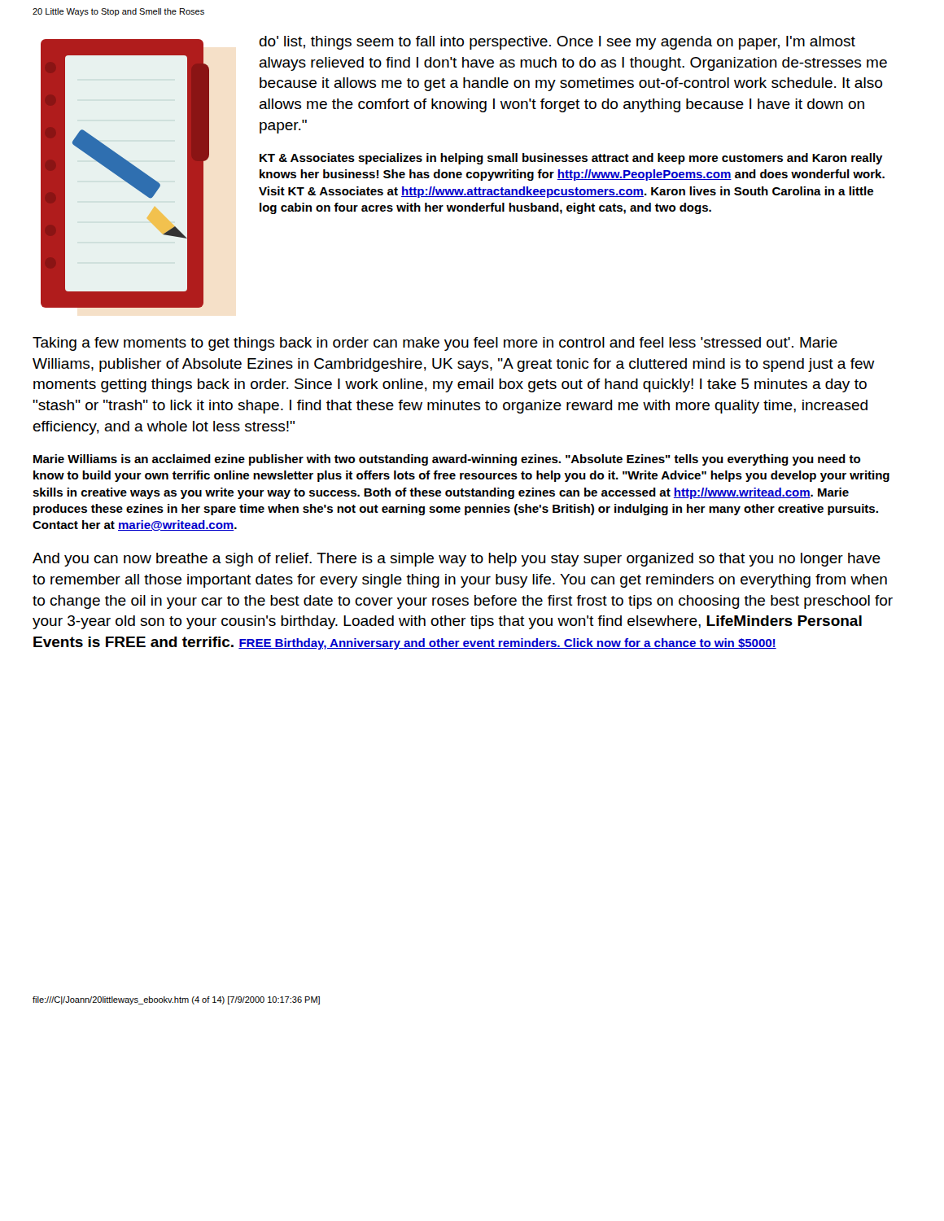20 Little Ways to Stop and Smell the Roses
do' list, things seem to fall into perspective. Once I see my agenda on paper, I'm almost always relieved to find I don't have as much to do as I thought. Organization de-stresses me because it allows me to get a handle on my sometimes out-of-control work schedule. It also allows me the comfort of knowing I won't forget to do anything because I have it down on paper."
KT & Associates specializes in helping small businesses attract and keep more customers and Karon really knows her business! She has done copywriting for http://www.PeoplePoems.com and does wonderful work. Visit KT & Associates at http://www.attractandkeepcustomers.com. Karon lives in South Carolina in a little log cabin on four acres with her wonderful husband, eight cats, and two dogs.
Taking a few moments to get things back in order can make you feel more in control and feel less 'stressed out'. Marie Williams, publisher of Absolute Ezines in Cambridgeshire, UK says, "A great tonic for a cluttered mind is to spend just a few moments getting things back in order. Since I work online, my email box gets out of hand quickly! I take 5 minutes a day to "stash" or "trash" to lick it into shape. I find that these few minutes to organize reward me with more quality time, increased efficiency, and a whole lot less stress!"
Marie Williams is an acclaimed ezine publisher with two outstanding award-winning ezines. "Absolute Ezines" tells you everything you need to know to build your own terrific online newsletter plus it offers lots of free resources to help you do it. "Write Advice" helps you develop your writing skills in creative ways as you write your way to success. Both of these outstanding ezines can be accessed at http://www.writead.com. Marie produces these ezines in her spare time when she's not out earning some pennies (she's British) or indulging in her many other creative pursuits. Contact her at marie@writead.com.
And you can now breathe a sigh of relief. There is a simple way to help you stay super organized so that you no longer have to remember all those important dates for every single thing in your busy life. You can get reminders on everything from when to change the oil in your car to the best date to cover your roses before the first frost to tips on choosing the best preschool for your 3-year old son to your cousin's birthday. Loaded with other tips that you won't find elsewhere, LifeMinders Personal Events is FREE and terrific. FREE Birthday, Anniversary and other event reminders. Click now for a chance to win $5000!
file:///C|/Joann/20littleways_ebookv.htm (4 of 14) [7/9/2000 10:17:36 PM]